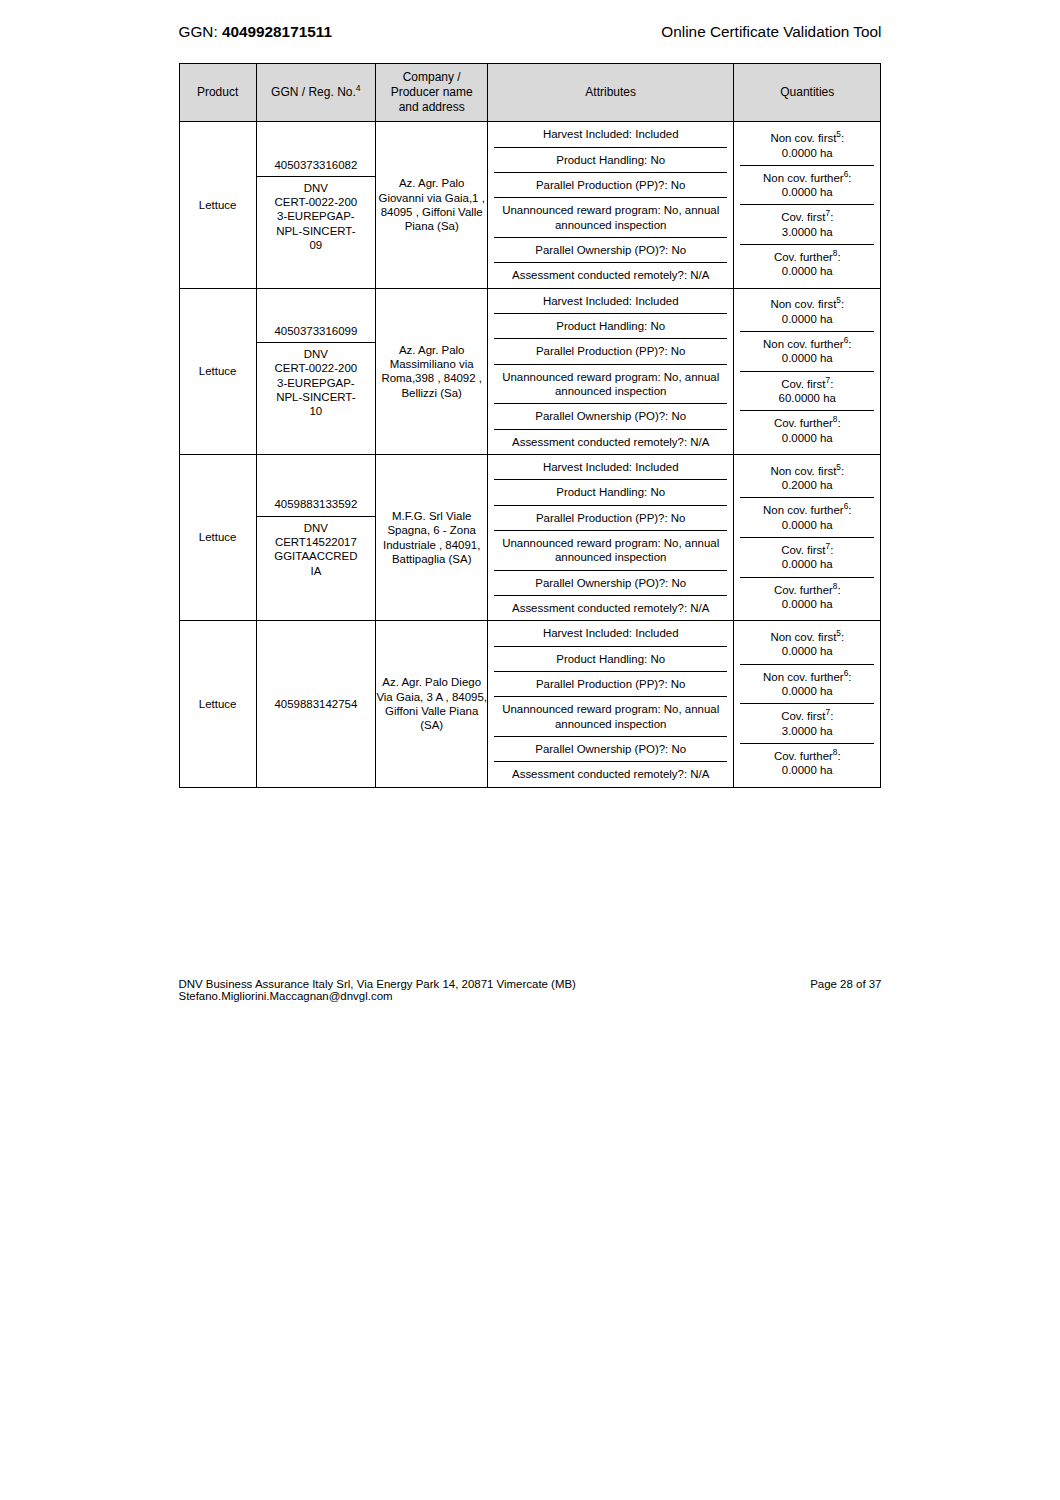GGN: 4049928171511
Online Certificate Validation Tool
| Product | GGN / Reg. No. 4 | Company / Producer name and address | Attributes | Quantities |
| --- | --- | --- | --- | --- |
| Lettuce | 4050373316082 DNV CERT-0022-200 3-EUREPGAP- NPL-SINCERT- 09 | Az. Agr. Palo Giovanni via Gaia,1 , 84095 , Giffoni Valle Piana (Sa) | Harvest Included: Included Product Handling: No Parallel Production (PP)?: No Unannounced reward program: No, annual announced inspection Parallel Ownership (PO)?: No Assessment conducted remotely?: N/A | Non cov. first 5 : 0.0000 ha Non cov. further 6 : 0.0000 ha Cov. first 7 : 3.0000 ha Cov. further 8 : 0.0000 ha |
| Lettuce | 4050373316099 DNV CERT-0022-200 3-EUREPGAP- NPL-SINCERT- 10 | Az. Agr. Palo Massimiliano via Roma,398 , 84092 , Bellizzi (Sa) | Harvest Included: Included Product Handling: No Parallel Production (PP)?: No Unannounced reward program: No, annual announced inspection Parallel Ownership (PO)?: No Assessment conducted remotely?: N/A | Non cov. first 5 : 0.0000 ha Non cov. further 6 : 0.0000 ha Cov. first 7 : 60.0000 ha Cov. further 8 : 0.0000 ha |
| Lettuce | 4059883133592 DNV CERT14522017 GGITAACCRED IA | M.F.G. Srl Viale Spagna, 6 - Zona Industriale , 84091, Battipaglia (SA) | Harvest Included: Included Product Handling: No Parallel Production (PP)?: No Unannounced reward program: No, annual announced inspection Parallel Ownership (PO)?: No Assessment conducted remotely?: N/A | Non cov. first 5 : 0.2000 ha Non cov. further 6 : 0.0000 ha Cov. first 7 : 0.0000 ha Cov. further 8 : 0.0000 ha |
| Lettuce | 4059883142754 | Az. Agr. Palo Diego Via Gaia, 3 A , 84095, Giffoni Valle Piana (SA) | Harvest Included: Included Product Handling: No Parallel Production (PP)?: No Unannounced reward program: No, annual announced inspection Parallel Ownership (PO)?: No Assessment conducted remotely?: N/A | Non cov. first 5 : 0.0000 ha Non cov. further 6 : 0.0000 ha Cov. first 7 : 3.0000 ha Cov. further 8 : 0.0000 ha |
DNV Business Assurance Italy Srl, Via Energy Park 14, 20871 Vimercate (MB) Stefano.Migliorini.Maccagnan@dnvgl.com
Page 28 of 37